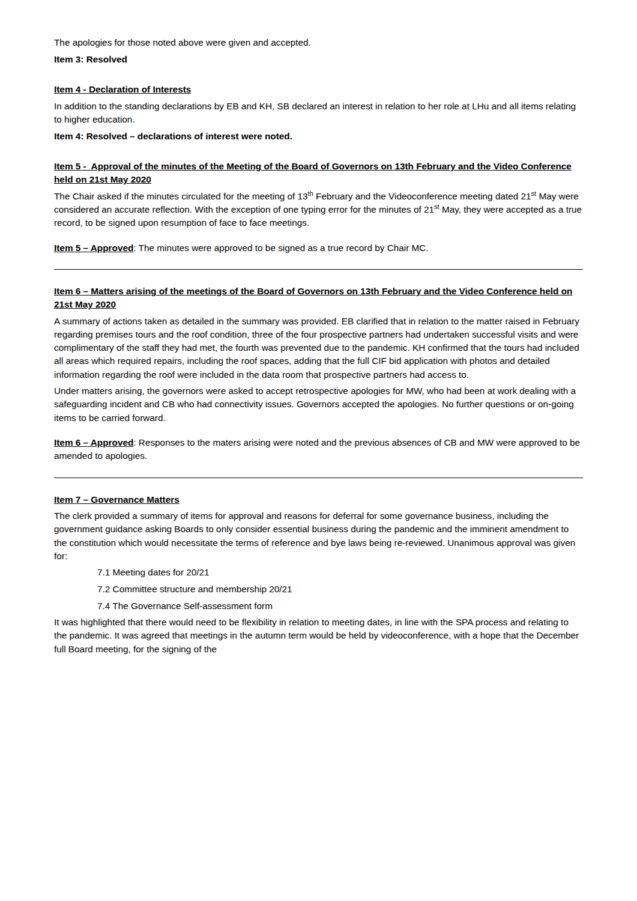The apologies for those noted above were given and accepted.
Item 3: Resolved
Item 4 - Declaration of Interests
In addition to the standing declarations by EB and KH, SB declared an interest in relation to her role at LHu and all items relating to higher education.
Item 4: Resolved – declarations of interest were noted.
Item 5 - Approval of the minutes of the Meeting of the Board of Governors on 13th February and the Video Conference held on 21st May 2020
The Chair asked if the minutes circulated for the meeting of 13th February and the Videoconference meeting dated 21st May were considered an accurate reflection. With the exception of one typing error for the minutes of 21st May, they were accepted as a true record, to be signed upon resumption of face to face meetings.
Item 5 – Approved: The minutes were approved to be signed as a true record by Chair MC.
Item 6 – Matters arising of the meetings of the Board of Governors on 13th February and the Video Conference held on 21st May 2020
A summary of actions taken as detailed in the summary was provided. EB clarified that in relation to the matter raised in February regarding premises tours and the roof condition, three of the four prospective partners had undertaken successful visits and were complimentary of the staff they had met, the fourth was prevented due to the pandemic. KH confirmed that the tours had included all areas which required repairs, including the roof spaces, adding that the full CIF bid application with photos and detailed information regarding the roof were included in the data room that prospective partners had access to.
Under matters arising, the governors were asked to accept retrospective apologies for MW, who had been at work dealing with a safeguarding incident and CB who had connectivity issues. Governors accepted the apologies. No further questions or on-going items to be carried forward.
Item 6 – Approved: Responses to the maters arising were noted and the previous absences of CB and MW were approved to be amended to apologies.
Item 7 – Governance Matters
The clerk provided a summary of items for approval and reasons for deferral for some governance business, including the government guidance asking Boards to only consider essential business during the pandemic and the imminent amendment to the constitution which would necessitate the terms of reference and bye laws being re-reviewed. Unanimous approval was given for:
7.1 Meeting dates for 20/21
7.2 Committee structure and membership 20/21
7.4 The Governance Self-assessment form
It was highlighted that there would need to be flexibility in relation to meeting dates, in line with the SPA process and relating to the pandemic. It was agreed that meetings in the autumn term would be held by videoconference, with a hope that the December full Board meeting, for the signing of the